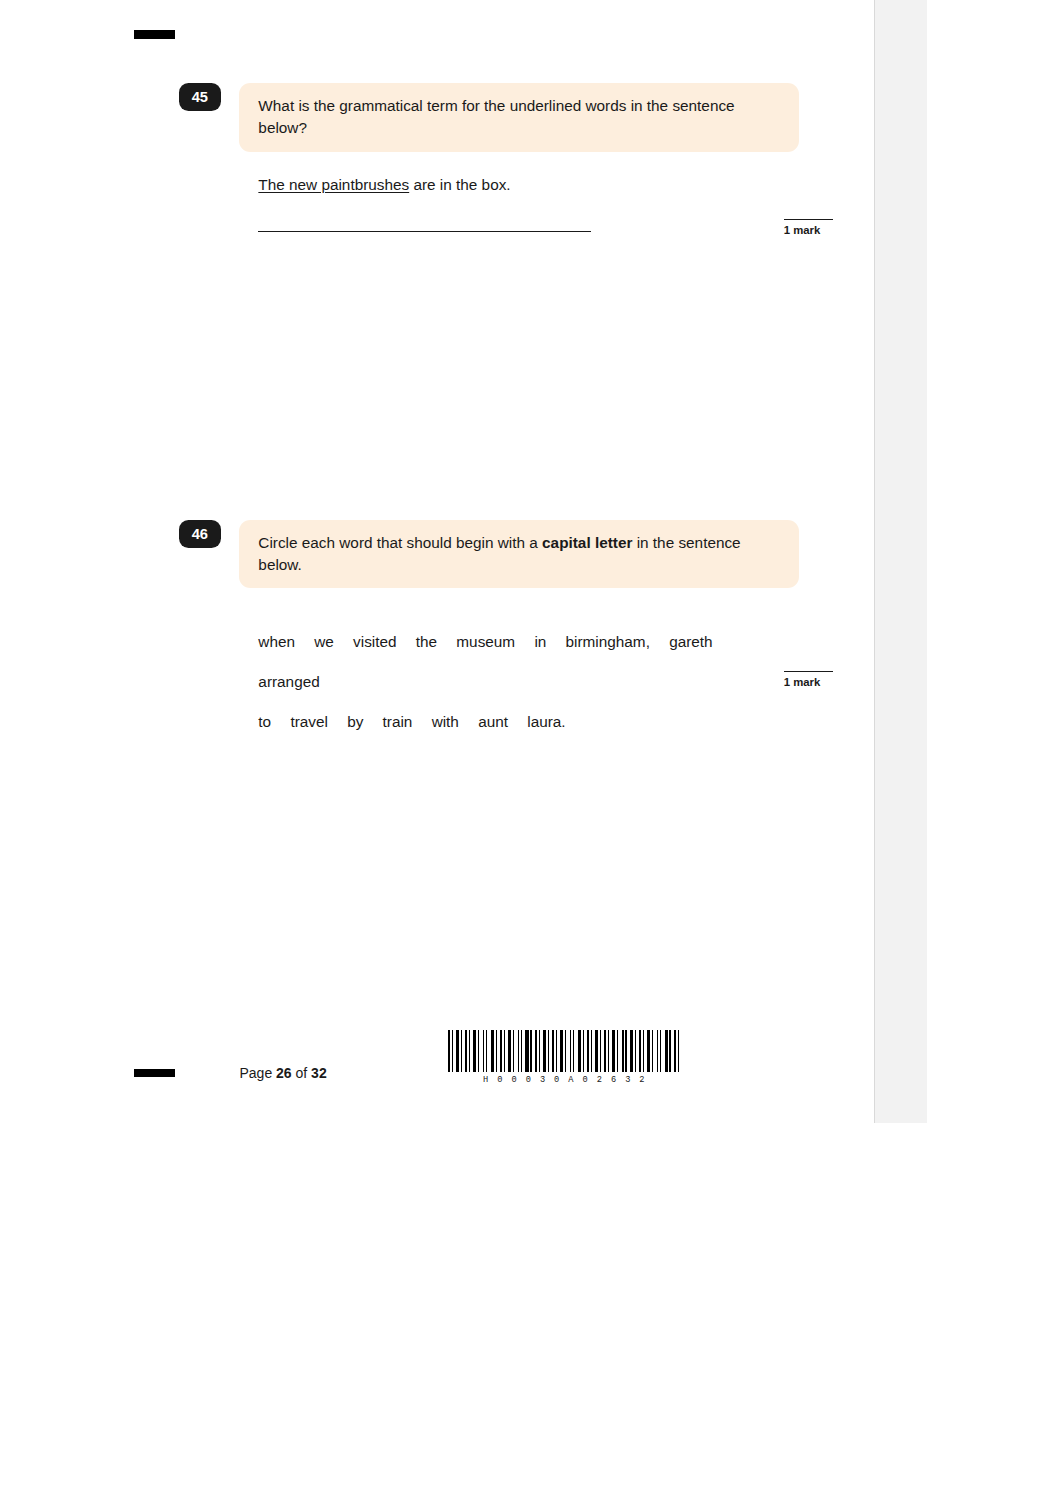45
What is the grammatical term for the underlined words in the sentence below?
The new paintbrushes are in the box.
1 mark
46
Circle each word that should begin with a capital letter in the sentence below.
when we visited the museum in birmingham, gareth arranged to travel by train with aunt laura.
1 mark
Page 26 of 32
H 0 0 0 3 0 A 0 2 6 3 2